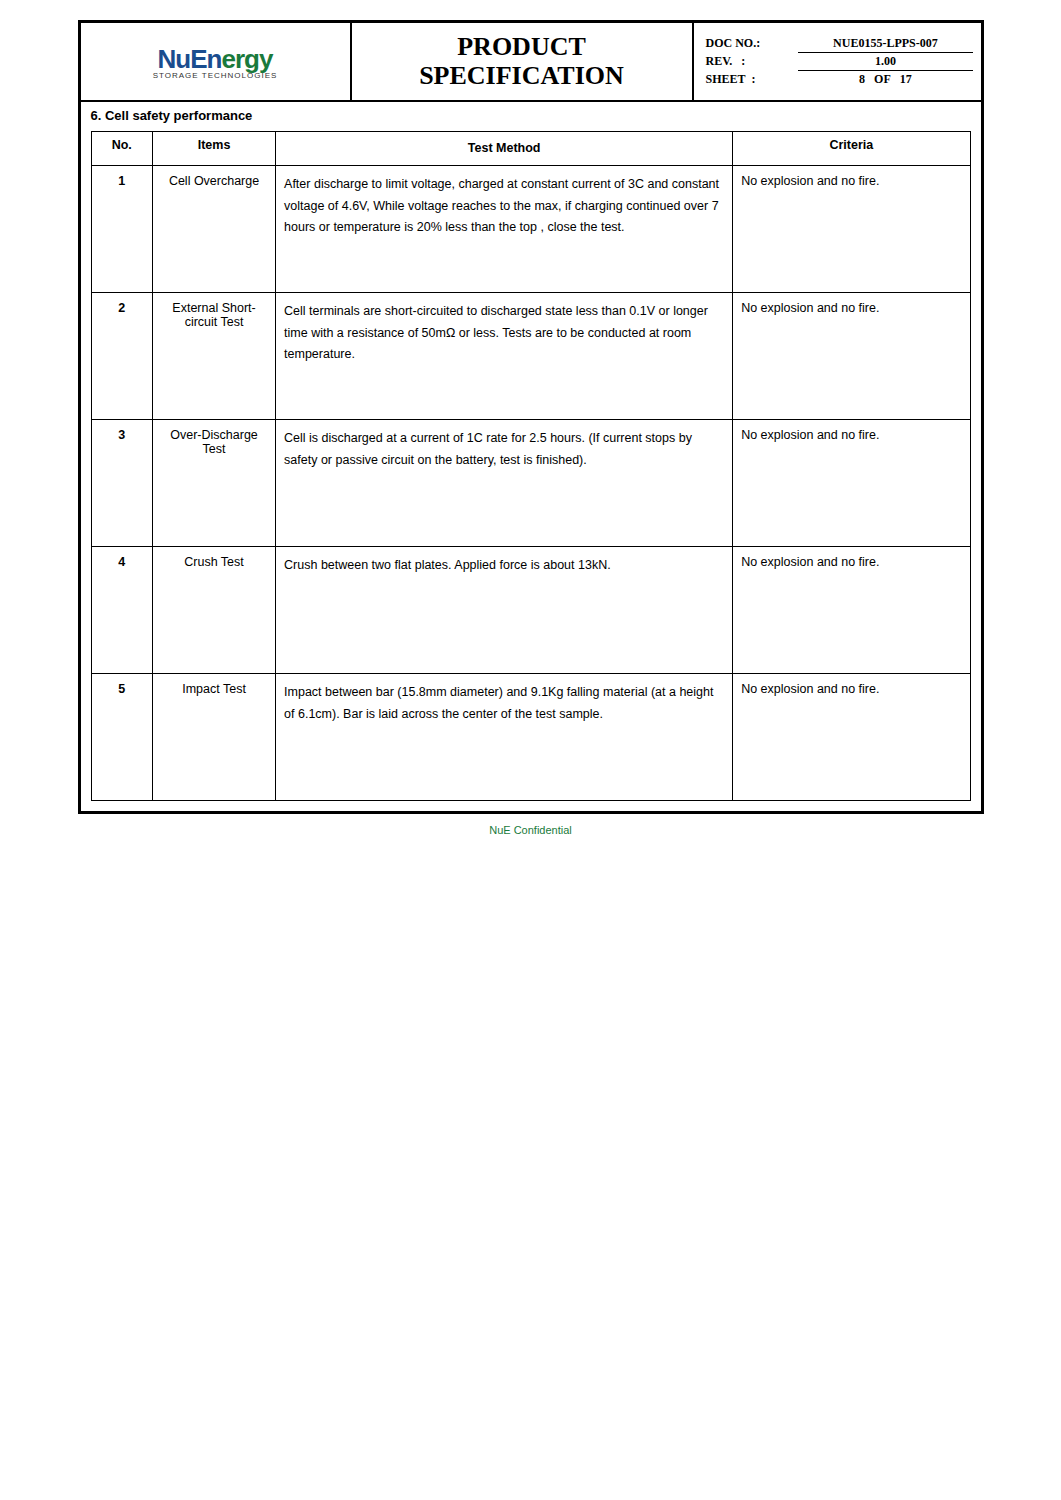NuEn ergy
STORAGE TECHNOLOGIES
PRODUCT
SPECIFICATION
| DOC NO.: | NUE0155-LPPS-007 |
| REV. : | 1.00 |
| SHEET : | 8 OF 17 |
6. Cell safety performance
| No. | Items | Test Method | Criteria |
| --- | --- | --- | --- |
| 1 | Cell Overcharge | After discharge to limit voltage, charged at constant current of 3C and constant voltage of 4.6V, While voltage reaches to the max, if charging continued over 7 hours or temperature is 20% less than the top , close the test. | No explosion and no fire. |
| 2 | External Short-circuit Test | Cell terminals are short-circuited to discharged state less than 0.1V or longer time with a resistance of 50mΩ or less. Tests are to be conducted at room temperature. | No explosion and no fire. |
| 3 | Over-Discharge Test | Cell is discharged at a current of 1C rate for 2.5 hours. (If current stops by safety or passive circuit on the battery, test is finished). | No explosion and no fire. |
| 4 | Crush Test | Crush between two flat plates. Applied force is about 13kN. | No explosion and no fire. |
| 5 | Impact Test | Impact between bar (15.8mm diameter) and 9.1Kg falling material (at a height of 6.1cm). Bar is laid across the center of the test sample. | No explosion and no fire. |
NuE Confidential